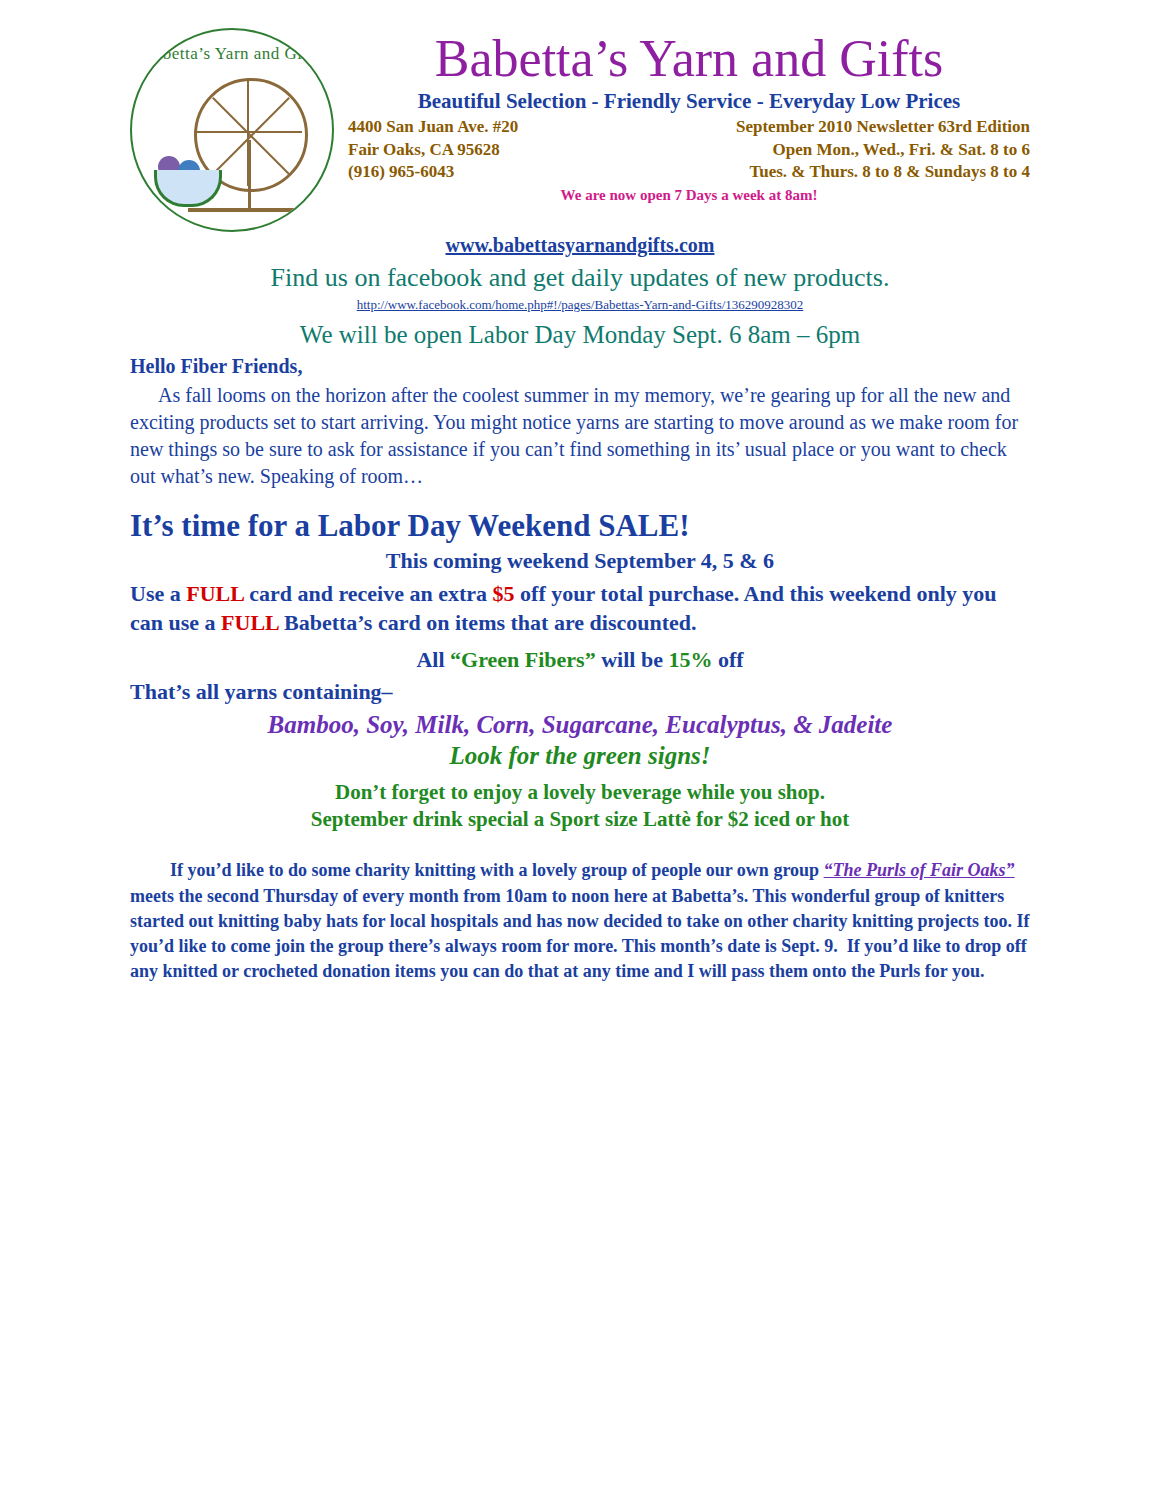Babetta’s Yarn and Gifts
Babetta’s Yarn and Gifts
Beautiful Selection - Friendly Service - Everyday Low Prices
4400 San Juan Ave. #20 September 2010 Newsletter 63rd Edition
Fair Oaks, CA 95628 Open Mon., Wed., Fri. & Sat. 8 to 6
(916) 965-6043 Tues. & Thurs. 8 to 8 & Sundays 8 to 4
We are now open 7 Days a week at 8am!
www.babettasyarnandgifts.com
Find us on facebook and get daily updates of new products.
http://www.facebook.com/home.php#!/pages/Babettas-Yarn-and-Gifts/136290928302
We will be open Labor Day Monday Sept. 6 8am – 6pm
Hello Fiber Friends,
As fall looms on the horizon after the coolest summer in my memory, we’re gearing up for all the new and exciting products set to start arriving. You might notice yarns are starting to move around as we make room for new things so be sure to ask for assistance if you can’t find something in its’ usual place or you want to check out what’s new. Speaking of room…
It’s time for a Labor Day Weekend SALE!
This coming weekend September 4, 5 & 6
Use a FULL card and receive an extra $5 off your total purchase. And this weekend only you can use a FULL Babetta’s card on items that are discounted.
All “Green Fibers” will be 15% off
That’s all yarns containing–
Bamboo, Soy, Milk, Corn, Sugarcane, Eucalyptus, & Jadeite
Look for the green signs!
Don’t forget to enjoy a lovely beverage while you shop.
September drink special a Sport size Lattè for $2 iced or hot
If you’d like to do some charity knitting with a lovely group of people our own group “The Purls of Fair Oaks” meets the second Thursday of every month from 10am to noon here at Babetta’s. This wonderful group of knitters started out knitting baby hats for local hospitals and has now decided to take on other charity knitting projects too. If you’d like to come join the group there’s always room for more. This month’s date is Sept. 9. If you’d like to drop off any knitted or crocheted donation items you can do that at any time and I will pass them onto the Purls for you.